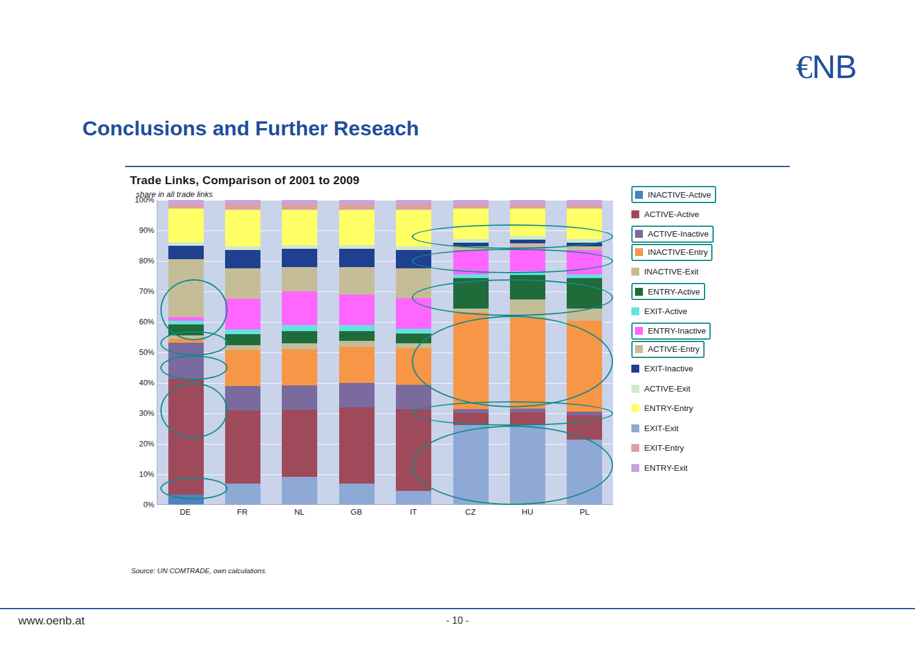€NB
Conclusions and Further Reseach
Trade Links, Comparison of 2001 to 2009
share in all trade links
100% 90% 80% 70% 60% 50% 40% 30% 20% 10% 0%
DE
FR
NL
GB
IT
CZ
HU
PL
INACTIVE-Active
ACTIVE-Active
ACTIVE-Inactive
INACTIVE-Entry
INACTIVE-Exit
ENTRY-Active
EXIT-Active
ENTRY-Inactive
ACTIVE-Entry
EXIT-Inactive
ACTIVE-Exit
ENTRY-Entry
EXIT-Exit
EXIT-Entry
ENTRY-Exit
Source: UN COMTRADE, own calculations.
www.oenb.at
- 10 -